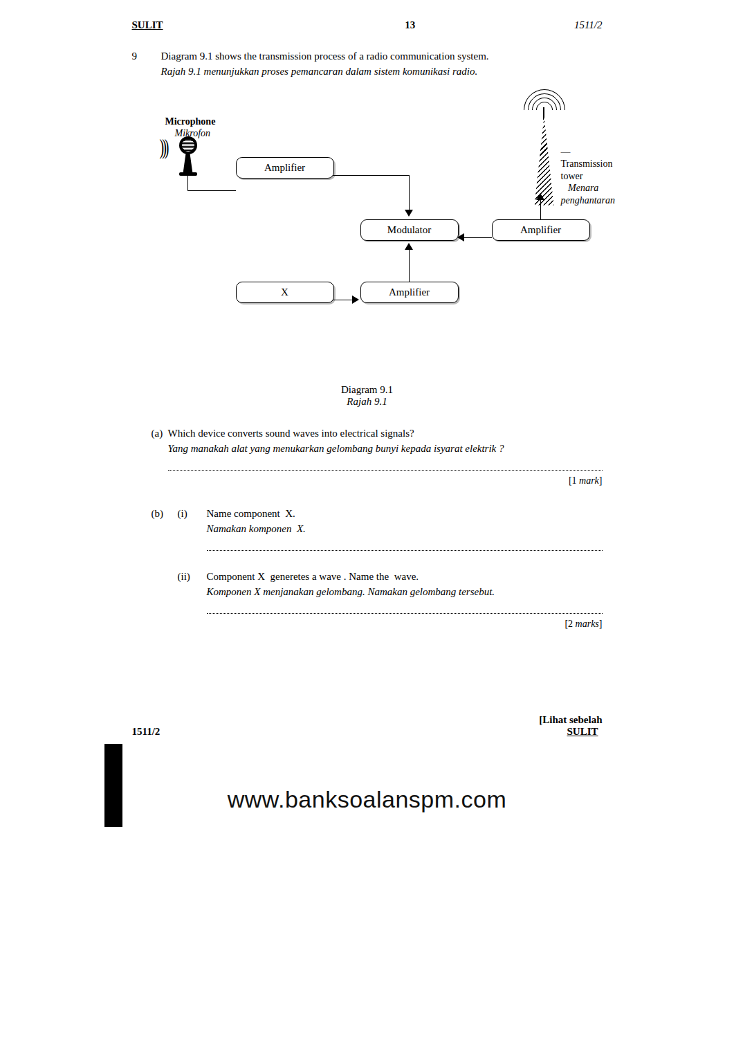SULIT
13
1511/2
9
Diagram 9.1 shows the transmission process of a radio communication system.
Rajah 9.1 menunjukkan proses pemancaran dalam sistem komunikasi radio.
Microphone Mikrofon
)))
Amplifier
Modulator
Amplifier
X
Amplifier
— Transmission tower Menara penghantaran
Diagram 9.1 Rajah 9.1
(a)
Which device converts sound waves into electrical signals?
Yang manakah alat yang menukarkan gelombang bunyi kepada isyarat elektrik ?
[1 mark]
(b)
(i)
Name component X.
Namakan komponen X.
(ii)
Component X generetes a wave . Name the wave.
Komponen X menjanakan gelombang. Namakan gelombang tersebut.
[2 marks]
1511/2
[Lihat sebelah SULIT
www.banksoalanspm.com